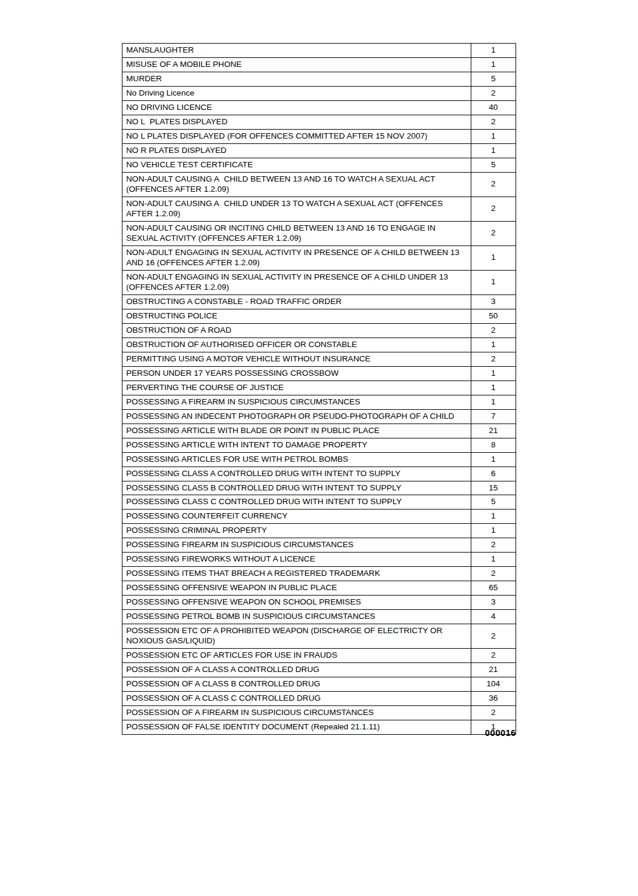| MANSLAUGHTER | 1 |
| MISUSE OF A MOBILE PHONE | 1 |
| MURDER | 5 |
| No Driving Licence | 2 |
| NO DRIVING LICENCE | 40 |
| NO L PLATES DISPLAYED | 2 |
| NO L PLATES DISPLAYED (FOR OFFENCES COMMITTED AFTER 15 NOV 2007) | 1 |
| NO R PLATES DISPLAYED | 1 |
| NO VEHICLE TEST CERTIFICATE | 5 |
| NON-ADULT CAUSING A CHILD BETWEEN 13 AND 16 TO WATCH A SEXUAL ACT (OFFENCES AFTER 1.2.09) | 2 |
| NON-ADULT CAUSING A CHILD UNDER 13 TO WATCH A SEXUAL ACT (OFFENCES AFTER 1.2.09) | 2 |
| NON-ADULT CAUSING OR INCITING CHILD BETWEEN 13 AND 16 TO ENGAGE IN SEXUAL ACTIVITY (OFFENCES AFTER 1.2.09) | 2 |
| NON-ADULT ENGAGING IN SEXUAL ACTIVITY IN PRESENCE OF A CHILD BETWEEN 13 AND 16 (OFFENCES AFTER 1.2.09) | 1 |
| NON-ADULT ENGAGING IN SEXUAL ACTIVITY IN PRESENCE OF A CHILD UNDER 13 (OFFENCES AFTER 1.2.09) | 1 |
| OBSTRUCTING A CONSTABLE - ROAD TRAFFIC ORDER | 3 |
| OBSTRUCTING POLICE | 50 |
| OBSTRUCTION OF A ROAD | 2 |
| OBSTRUCTION OF AUTHORISED OFFICER OR CONSTABLE | 1 |
| PERMITTING USING A MOTOR VEHICLE WITHOUT INSURANCE | 2 |
| PERSON UNDER 17 YEARS POSSESSING CROSSBOW | 1 |
| PERVERTING THE COURSE OF JUSTICE | 1 |
| POSSESSING A FIREARM IN SUSPICIOUS CIRCUMSTANCES | 1 |
| POSSESSING AN INDECENT PHOTOGRAPH OR PSEUDO-PHOTOGRAPH OF A CHILD | 7 |
| POSSESSING ARTICLE WITH BLADE OR POINT IN PUBLIC PLACE | 21 |
| POSSESSING ARTICLE WITH INTENT TO DAMAGE PROPERTY | 8 |
| POSSESSING ARTICLES FOR USE WITH PETROL BOMBS | 1 |
| POSSESSING CLASS A CONTROLLED DRUG WITH INTENT TO SUPPLY | 6 |
| POSSESSING CLASS B CONTROLLED DRUG WITH INTENT TO SUPPLY | 15 |
| POSSESSING CLASS C CONTROLLED DRUG WITH INTENT TO SUPPLY | 5 |
| POSSESSING COUNTERFEIT CURRENCY | 1 |
| POSSESSING CRIMINAL PROPERTY | 1 |
| POSSESSING FIREARM IN SUSPICIOUS CIRCUMSTANCES | 2 |
| POSSESSING FIREWORKS WITHOUT A LICENCE | 1 |
| POSSESSING ITEMS THAT BREACH A REGISTERED TRADEMARK | 2 |
| POSSESSING OFFENSIVE WEAPON IN PUBLIC PLACE | 65 |
| POSSESSING OFFENSIVE WEAPON ON SCHOOL PREMISES | 3 |
| POSSESSING PETROL BOMB IN SUSPICIOUS CIRCUMSTANCES | 4 |
| POSSESSION ETC OF A PROHIBITED WEAPON (DISCHARGE OF ELECTRICTY OR NOXIOUS GAS/LIQUID) | 2 |
| POSSESSION ETC OF ARTICLES FOR USE IN FRAUDS | 2 |
| POSSESSION OF A CLASS A CONTROLLED DRUG | 21 |
| POSSESSION OF A CLASS B CONTROLLED DRUG | 104 |
| POSSESSION OF A CLASS C CONTROLLED DRUG | 36 |
| POSSESSION OF A FIREARM IN SUSPICIOUS CIRCUMSTANCES | 2 |
| POSSESSION OF FALSE IDENTITY DOCUMENT (Repealed 21.1.11) | 1 |
000016